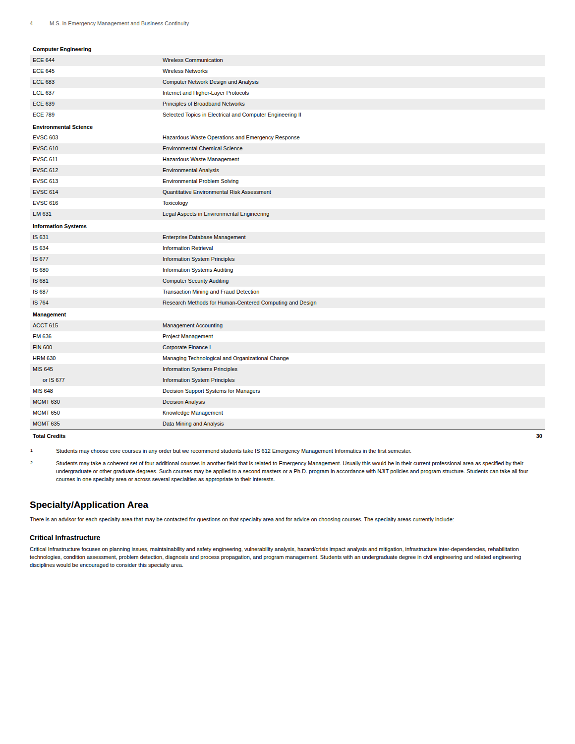4 M.S. in Emergency Management and Business Continuity
| Computer Engineering |
| ECE 644 | Wireless Communication | |
| ECE 645 | Wireless Networks | |
| ECE 683 | Computer Network Design and Analysis | |
| ECE 637 | Internet and Higher-Layer Protocols | |
| ECE 639 | Principles of Broadband Networks | |
| ECE 789 | Selected Topics in Electrical and Computer Engineering II | |
| Environmental Science |
| EVSC 603 | Hazardous Waste Operations and Emergency Response | |
| EVSC 610 | Environmental Chemical Science | |
| EVSC 611 | Hazardous Waste Management | |
| EVSC 612 | Environmental Analysis | |
| EVSC 613 | Environmental Problem Solving | |
| EVSC 614 | Quantitative Environmental Risk Assessment | |
| EVSC 616 | Toxicology | |
| EM 631 | Legal Aspects in Environmental Engineering | |
| Information Systems |
| IS 631 | Enterprise Database Management | |
| IS 634 | Information Retrieval | |
| IS 677 | Information System Principles | |
| IS 680 | Information Systems Auditing | |
| IS 681 | Computer Security Auditing | |
| IS 687 | Transaction Mining and Fraud Detection | |
| IS 764 | Research Methods for Human-Centered Computing and Design | |
| Management |
| ACCT 615 | Management Accounting | |
| EM 636 | Project Management | |
| FIN 600 | Corporate Finance I | |
| HRM 630 | Managing Technological and Organizational Change | |
| MIS 645 | Information Systems Principles | |
| or IS 677 | Information System Principles | |
| MIS 648 | Decision Support Systems for Managers | |
| MGMT 630 | Decision Analysis | |
| MGMT 650 | Knowledge Management | |
| MGMT 635 | Data Mining and Analysis | |
| Total Credits | | 30 |
| 1 | Students may choose core courses in any order but we recommend students take IS 612 Emergency Management Informatics in the first semester. |
| 2 | Students may take a coherent set of four additional courses in another field that is related to Emergency Management. Usually this would be in their current professional area as specified by their undergraduate or other graduate degrees. Such courses may be applied to a second masters or a Ph.D. program in accordance with NJIT policies and program structure. Students can take all four courses in one specialty area or across several specialties as appropriate to their interests. |
Specialty/Application Area
There is an advisor for each specialty area that may be contacted for questions on that specialty area and for advice on choosing courses. The specialty areas currently include:
Critical Infrastructure
Critical Infrastructure focuses on planning issues, maintainability and safety engineering, vulnerability analysis, hazard/crisis impact analysis and mitigation, infrastructure inter-dependencies, rehabilitation technologies, condition assessment, problem detection, diagnosis and process propagation, and program management. Students with an undergraduate degree in civil engineering and related engineering disciplines would be encouraged to consider this specialty area.